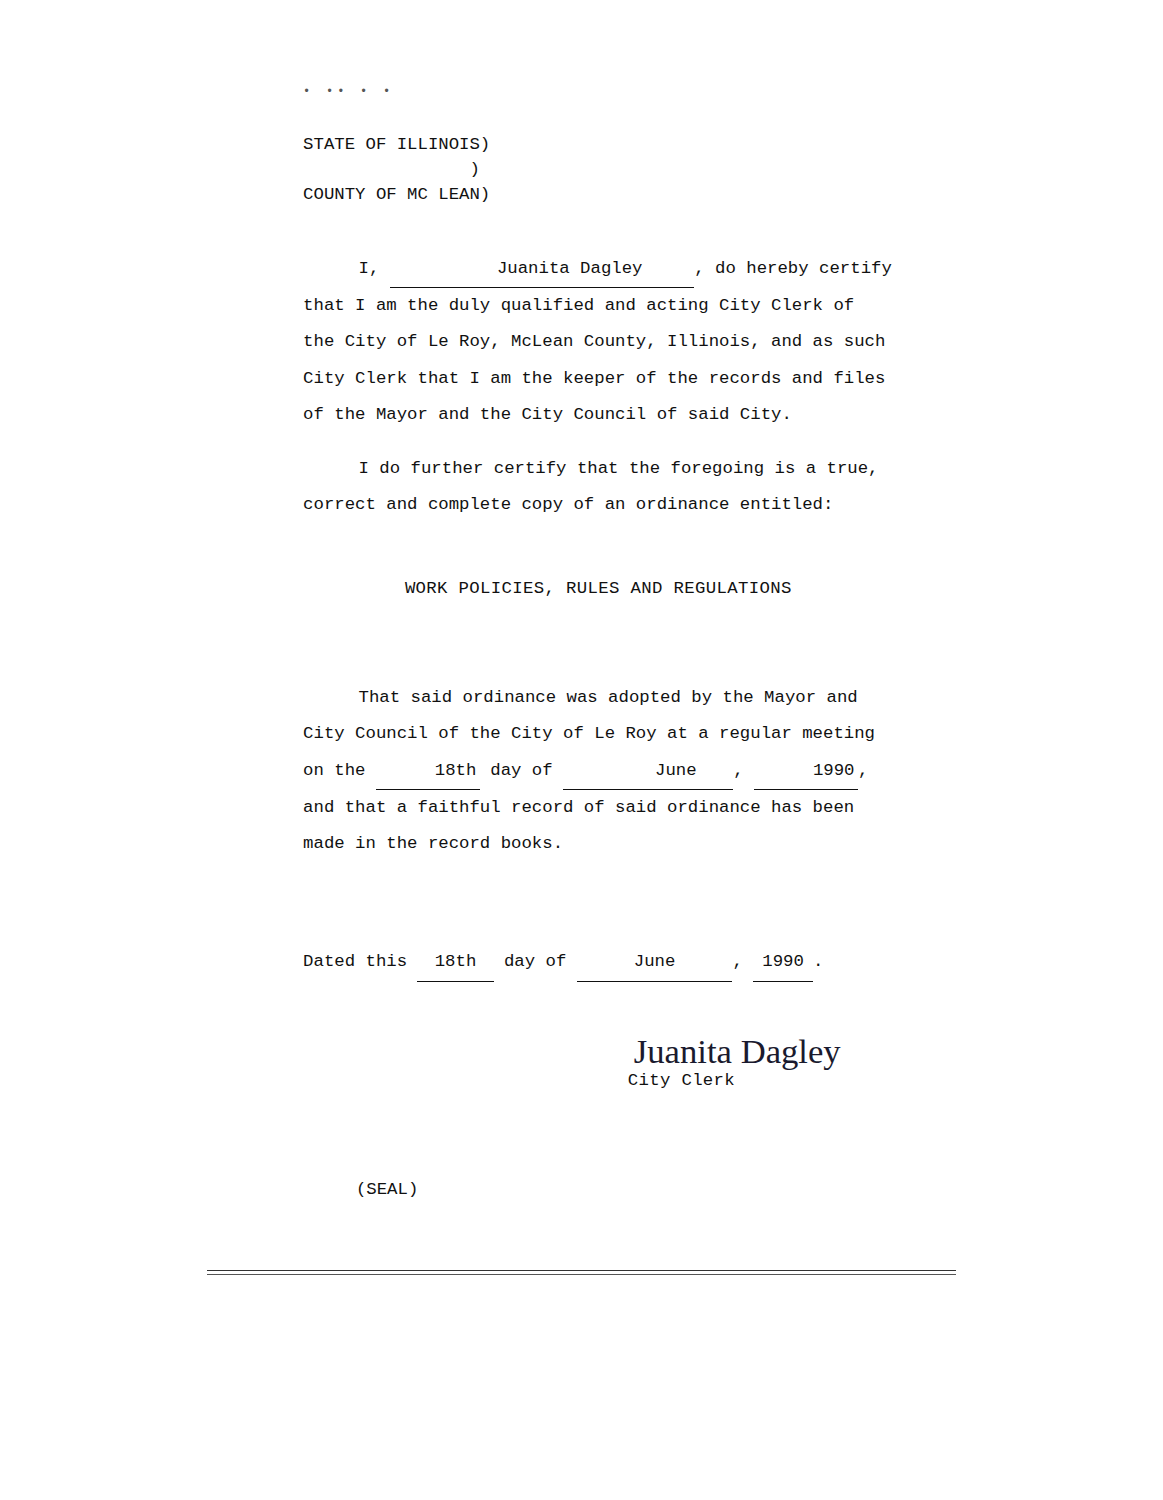• •• • •
STATE OF ILLINOIS)
)
COUNTY OF MC LEAN)
I, Juanita Dagley, do hereby certify that I am the duly qualified and acting City Clerk of the City of Le Roy, McLean County, Illinois, and as such City Clerk that I am the keeper of the records and files of the Mayor and the City Council of said City.
I do further certify that the foregoing is a true, correct and complete copy of an ordinance entitled:
WORK POLICIES, RULES AND REGULATIONS
That said ordinance was adopted by the Mayor and City Council of the City of Le Roy at a regular meeting on the 18th day of June, 1990, and that a faithful record of said ordinance has been made in the record books.
Dated this 18th day of June, 1990.
Juanita Dagley City Clerk
(SEAL)